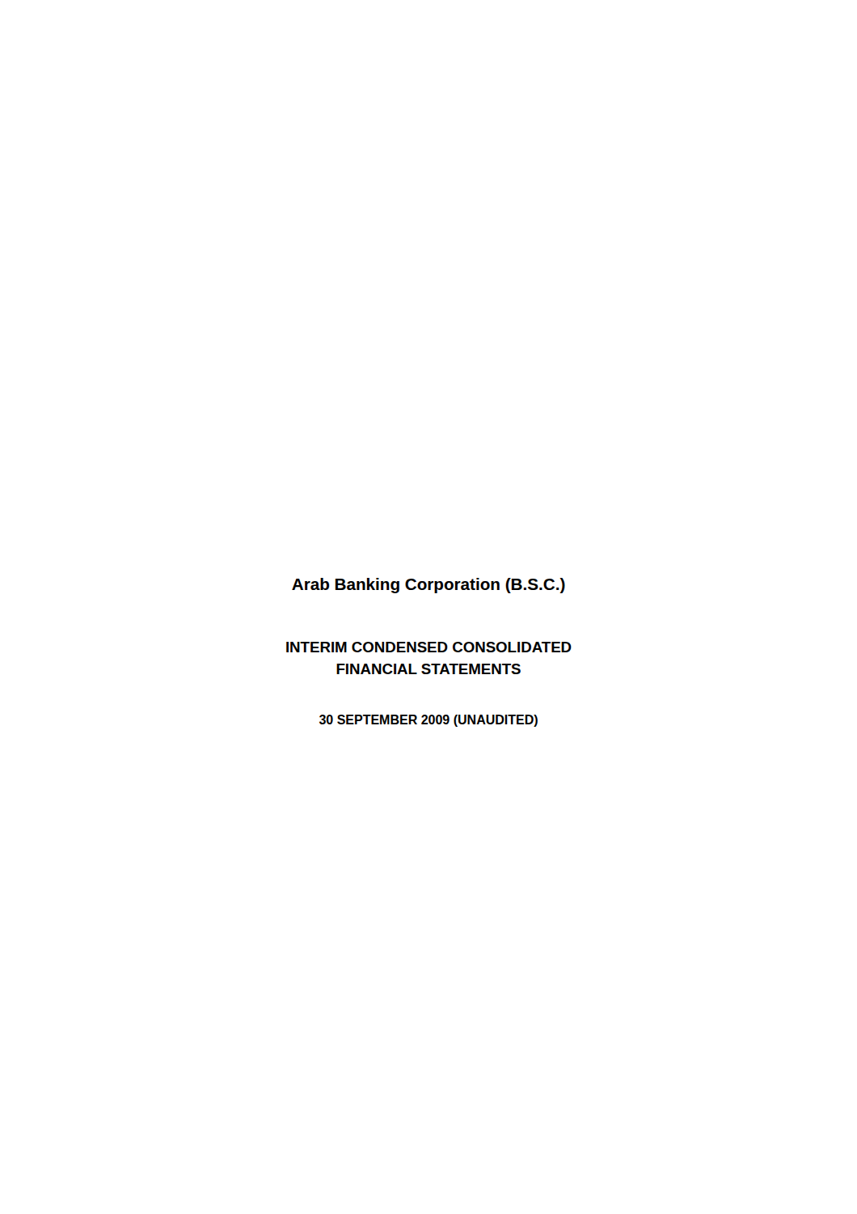Arab Banking Corporation (B.S.C.)
INTERIM CONDENSED CONSOLIDATEDFINANCIAL STATEMENTS
30 SEPTEMBER 2009 (UNAUDITED)